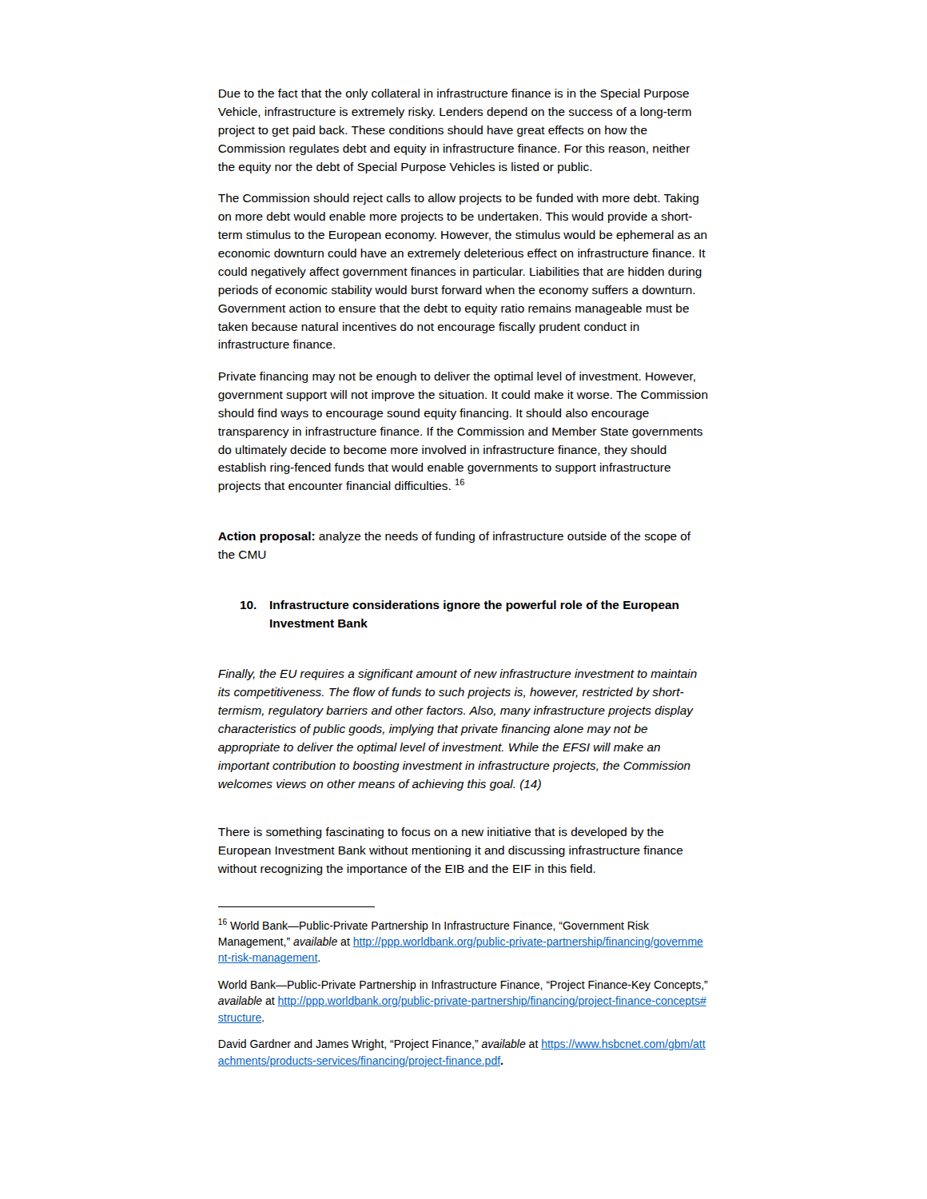Due to the fact that the only collateral in infrastructure finance is in the Special Purpose Vehicle, infrastructure is extremely risky. Lenders depend on the success of a long-term project to get paid back. These conditions should have great effects on how the Commission regulates debt and equity in infrastructure finance. For this reason, neither the equity nor the debt of Special Purpose Vehicles is listed or public.
The Commission should reject calls to allow projects to be funded with more debt. Taking on more debt would enable more projects to be undertaken. This would provide a short-term stimulus to the European economy. However, the stimulus would be ephemeral as an economic downturn could have an extremely deleterious effect on infrastructure finance. It could negatively affect government finances in particular. Liabilities that are hidden during periods of economic stability would burst forward when the economy suffers a downturn. Government action to ensure that the debt to equity ratio remains manageable must be taken because natural incentives do not encourage fiscally prudent conduct in infrastructure finance.
Private financing may not be enough to deliver the optimal level of investment. However, government support will not improve the situation. It could make it worse. The Commission should find ways to encourage sound equity financing. It should also encourage transparency in infrastructure finance. If the Commission and Member State governments do ultimately decide to become more involved in infrastructure finance, they should establish ring-fenced funds that would enable governments to support infrastructure projects that encounter financial difficulties. 16
Action proposal: analyze the needs of funding of infrastructure outside of the scope of the CMU
Infrastructure considerations ignore the powerful role of the European Investment Bank
Finally, the EU requires a significant amount of new infrastructure investment to maintain its competitiveness. The flow of funds to such projects is, however, restricted by short-termism, regulatory barriers and other factors. Also, many infrastructure projects display characteristics of public goods, implying that private financing alone may not be appropriate to deliver the optimal level of investment. While the EFSI will make an important contribution to boosting investment in infrastructure projects, the Commission welcomes views on other means of achieving this goal. (14)
There is something fascinating to focus on a new initiative that is developed by the European Investment Bank without mentioning it and discussing infrastructure finance without recognizing the importance of the EIB and the EIF in this field.
16 World Bank—Public-Private Partnership In Infrastructure Finance, “Government Risk Management,” available at http://ppp.worldbank.org/public-private-partnership/financing/government-risk-management.
World Bank—Public-Private Partnership in Infrastructure Finance, “Project Finance-Key Concepts,” available at http://ppp.worldbank.org/public-private-partnership/financing/project-finance-concepts#structure.
David Gardner and James Wright, “Project Finance,” available at https://www.hsbcnet.com/gbm/attachments/products-services/financing/project-finance.pdf.